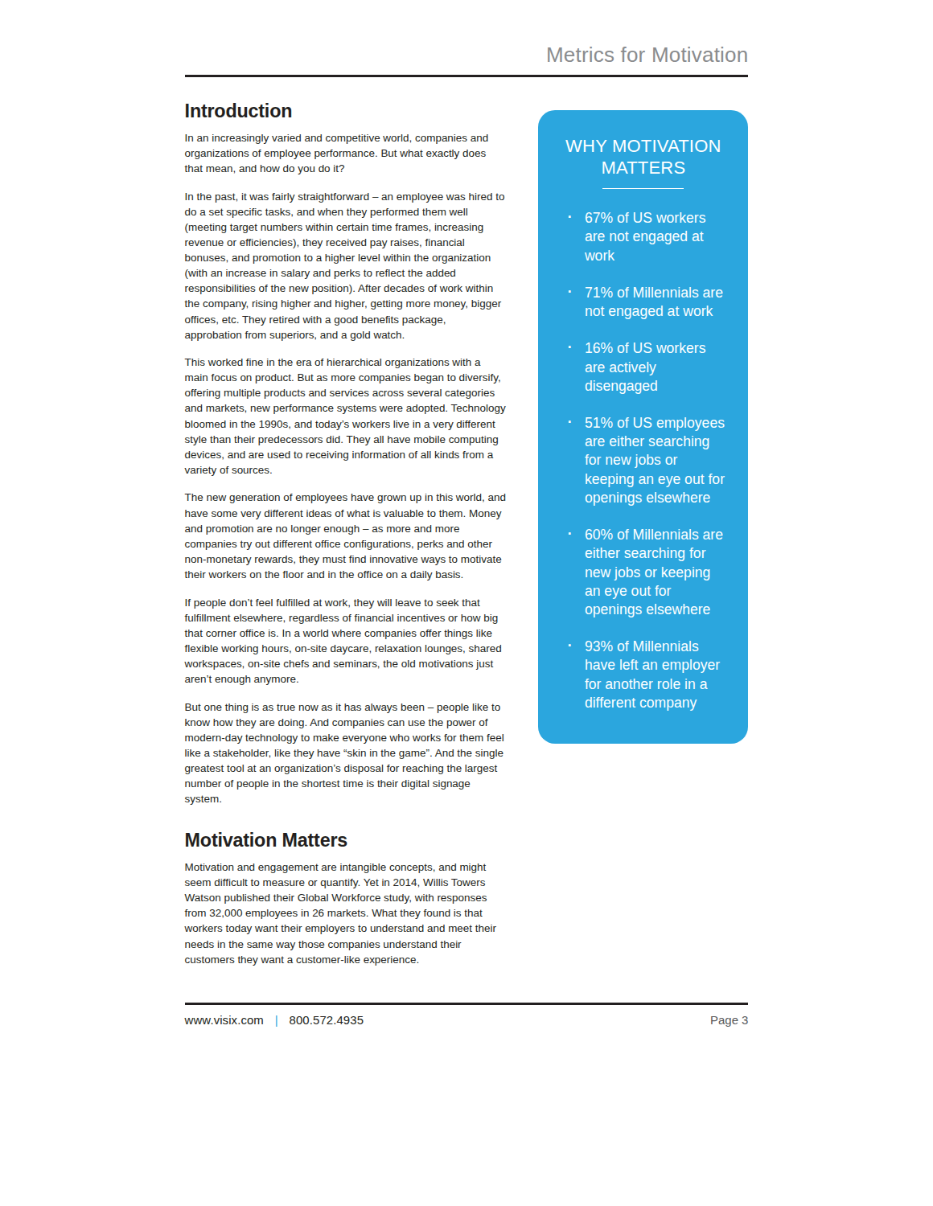Metrics for Motivation
Introduction
In an increasingly varied and competitive world, companies and organizations of employee performance. But what exactly does that mean, and how do you do it?
In the past, it was fairly straightforward – an employee was hired to do a set specific tasks, and when they performed them well (meeting target numbers within certain time frames, increasing revenue or efficiencies), they received pay raises, financial bonuses, and promotion to a higher level within the organization (with an increase in salary and perks to reflect the added responsibilities of the new position). After decades of work within the company, rising higher and higher, getting more money, bigger offices, etc. They retired with a good benefits package, approbation from superiors, and a gold watch.
This worked fine in the era of hierarchical organizations with a main focus on product. But as more companies began to diversify, offering multiple products and services across several categories and markets, new performance systems were adopted. Technology bloomed in the 1990s, and today’s workers live in a very different style than their predecessors did. They all have mobile computing devices, and are used to receiving information of all kinds from a variety of sources.
The new generation of employees have grown up in this world, and have some very different ideas of what is valuable to them. Money and promotion are no longer enough – as more and more companies try out different office configurations, perks and other non-monetary rewards, they must find innovative ways to motivate their workers on the floor and in the office on a daily basis.
If people don’t feel fulfilled at work, they will leave to seek that fulfillment elsewhere, regardless of financial incentives or how big that corner office is. In a world where companies offer things like flexible working hours, on-site daycare, relaxation lounges, shared workspaces, on-site chefs and seminars, the old motivations just aren’t enough anymore.
But one thing is as true now as it has always been – people like to know how they are doing. And companies can use the power of modern-day technology to make everyone who works for them feel like a stakeholder, like they have “skin in the game”. And the single greatest tool at an organization’s disposal for reaching the largest number of people in the shortest time is their digital signage system.
Motivation Matters
Motivation and engagement are intangible concepts, and might seem difficult to measure or quantify. Yet in 2014, Willis Towers Watson published their Global Workforce study, with responses from 32,000 employees in 26 markets. What they found is that workers today want their employers to understand and meet their needs in the same way those companies understand their customers they want a customer-like experience.
WHY MOTIVATION MATTERS
67% of US workers are not engaged at work
71% of Millennials are not engaged at work
16% of US workers are actively disengaged
51% of US employees are either searching for new jobs or keeping an eye out for openings elsewhere
60% of Millennials are either searching for new jobs or keeping an eye out for openings elsewhere
93% of Millennials have left an employer for another role in a different company
www.visix.com | 800.572.4935
Page 3